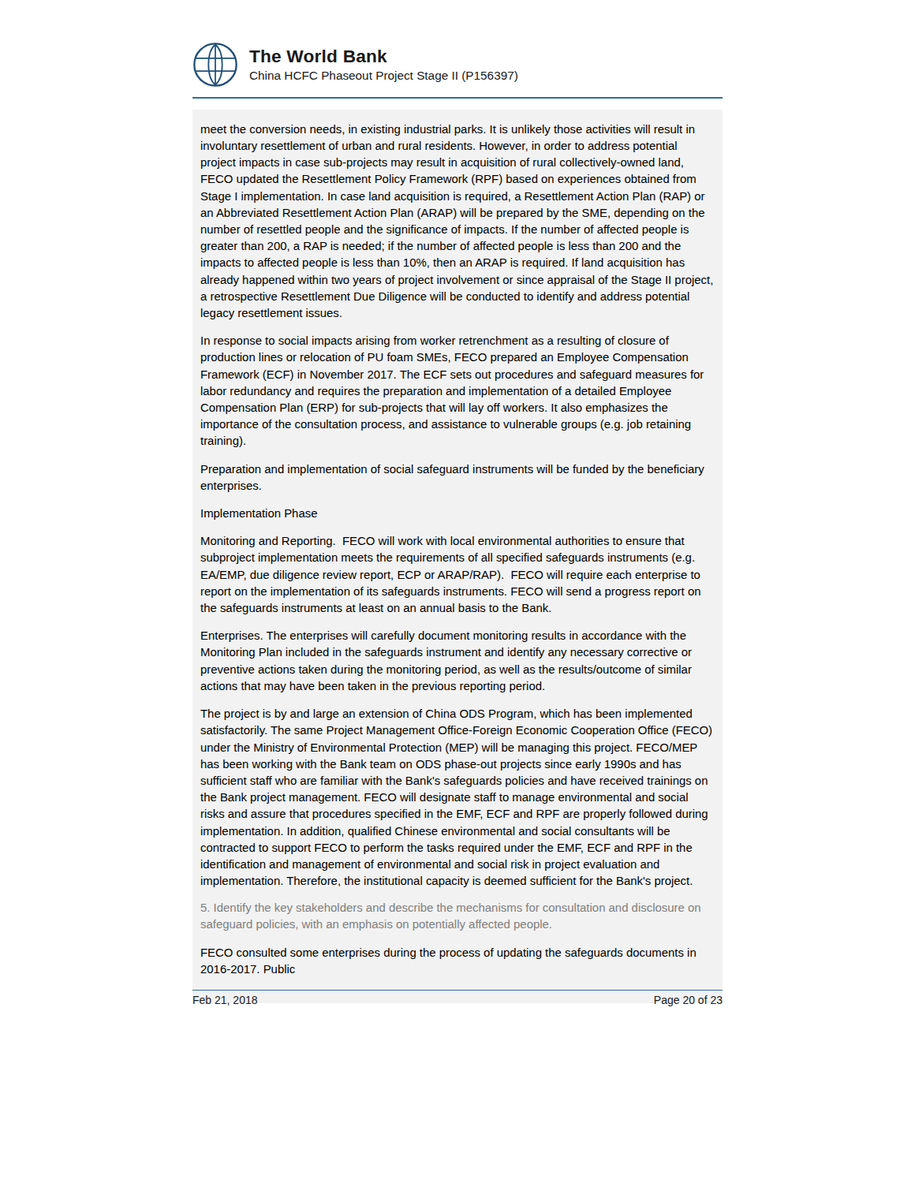The World Bank
China HCFC Phaseout Project Stage II (P156397)
meet the conversion needs, in existing industrial parks. It is unlikely those activities will result in involuntary resettlement of urban and rural residents. However, in order to address potential project impacts in case sub-projects may result in acquisition of rural collectively-owned land, FECO updated the Resettlement Policy Framework (RPF) based on experiences obtained from Stage I implementation. In case land acquisition is required, a Resettlement Action Plan (RAP) or an Abbreviated Resettlement Action Plan (ARAP) will be prepared by the SME, depending on the number of resettled people and the significance of impacts. If the number of affected people is greater than 200, a RAP is needed; if the number of affected people is less than 200 and the impacts to affected people is less than 10%, then an ARAP is required. If land acquisition has already happened within two years of project involvement or since appraisal of the Stage II project, a retrospective Resettlement Due Diligence will be conducted to identify and address potential legacy resettlement issues.
In response to social impacts arising from worker retrenchment as a resulting of closure of production lines or relocation of PU foam SMEs, FECO prepared an Employee Compensation Framework (ECF) in November 2017. The ECF sets out procedures and safeguard measures for labor redundancy and requires the preparation and implementation of a detailed Employee Compensation Plan (ERP) for sub-projects that will lay off workers. It also emphasizes the importance of the consultation process, and assistance to vulnerable groups (e.g. job retaining training).
Preparation and implementation of social safeguard instruments will be funded by the beneficiary enterprises.
Implementation Phase
Monitoring and Reporting. FECO will work with local environmental authorities to ensure that subproject implementation meets the requirements of all specified safeguards instruments (e.g. EA/EMP, due diligence review report, ECP or ARAP/RAP). FECO will require each enterprise to report on the implementation of its safeguards instruments. FECO will send a progress report on the safeguards instruments at least on an annual basis to the Bank.
Enterprises. The enterprises will carefully document monitoring results in accordance with the Monitoring Plan included in the safeguards instrument and identify any necessary corrective or preventive actions taken during the monitoring period, as well as the results/outcome of similar actions that may have been taken in the previous reporting period.
The project is by and large an extension of China ODS Program, which has been implemented satisfactorily. The same Project Management Office-Foreign Economic Cooperation Office (FECO) under the Ministry of Environmental Protection (MEP) will be managing this project. FECO/MEP has been working with the Bank team on ODS phase-out projects since early 1990s and has sufficient staff who are familiar with the Bank's safeguards policies and have received trainings on the Bank project management. FECO will designate staff to manage environmental and social risks and assure that procedures specified in the EMF, ECF and RPF are properly followed during implementation. In addition, qualified Chinese environmental and social consultants will be contracted to support FECO to perform the tasks required under the EMF, ECF and RPF in the identification and management of environmental and social risk in project evaluation and implementation. Therefore, the institutional capacity is deemed sufficient for the Bank's project.
5. Identify the key stakeholders and describe the mechanisms for consultation and disclosure on safeguard policies, with an emphasis on potentially affected people.
FECO consulted some enterprises during the process of updating the safeguards documents in 2016-2017. Public
Feb 21, 2018 Page 20 of 23